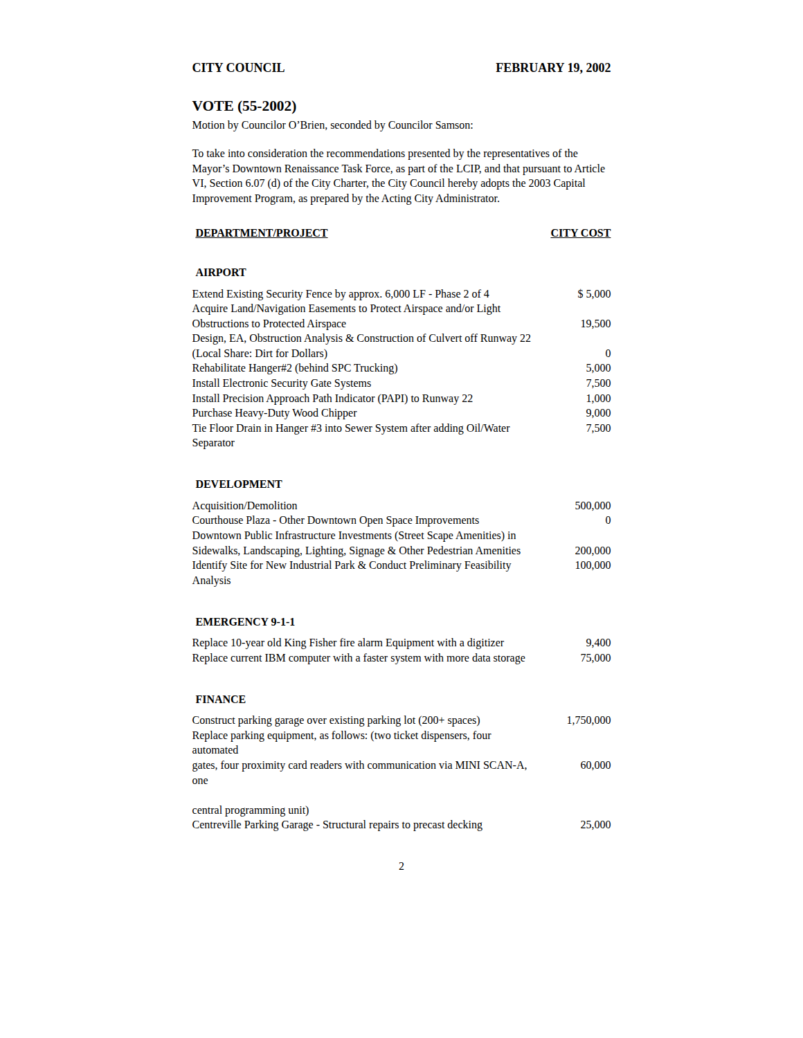CITY COUNCIL FEBRUARY 19, 2002
VOTE (55-2002)
Motion by Councilor O’Brien, seconded by Councilor Samson:
To take into consideration the recommendations presented by the representatives of the Mayor’s Downtown Renaissance Task Force, as part of the LCIP, and that pursuant to Article VI, Section 6.07 (d) of the City Charter, the City Council hereby adopts the 2003 Capital Improvement Program, as prepared by the Acting City Administrator.
DEPARTMENT/PROJECT CITY COST
AIRPORT
| Extend Existing Security Fence by approx. 6,000 LF - Phase 2 of 4 | $ 5,000 |
| Acquire Land/Navigation Easements to Protect Airspace and/or Light Obstructions to Protected Airspace | 19,500 |
| Design, EA, Obstruction Analysis & Construction of Culvert off Runway 22 (Local Share: Dirt for Dollars) | 0 |
| Rehabilitate Hanger#2 (behind SPC Trucking) | 5,000 |
| Install Electronic Security Gate Systems | 7,500 |
| Install Precision Approach Path Indicator (PAPI) to Runway 22 | 1,000 |
| Purchase Heavy-Duty Wood Chipper | 9,000 |
| Tie Floor Drain in Hanger #3 into Sewer System after adding Oil/Water Separator | 7,500 |
DEVELOPMENT
| Acquisition/Demolition | 500,000 |
| Courthouse Plaza - Other Downtown Open Space Improvements | 0 |
| Downtown Public Infrastructure Investments (Street Scape Amenities) in Sidewalks, Landscaping, Lighting, Signage & Other Pedestrian Amenities | 200,000 |
| Identify Site for New Industrial Park & Conduct Preliminary Feasibility Analysis | 100,000 |
EMERGENCY 9-1-1
| Replace 10-year old King Fisher fire alarm Equipment with a digitizer | 9,400 |
| Replace current IBM computer with a faster system with more data storage | 75,000 |
FINANCE
| Construct parking garage over existing parking lot (200+ spaces) | 1,750,000 |
| Replace parking equipment, as follows: (two ticket dispensers, four automated gates, four proximity card readers with communication via MINI SCAN-A, one central programming unit) | 60,000 |
| Centreville Parking Garage - Structural repairs to precast decking | 25,000 |
2